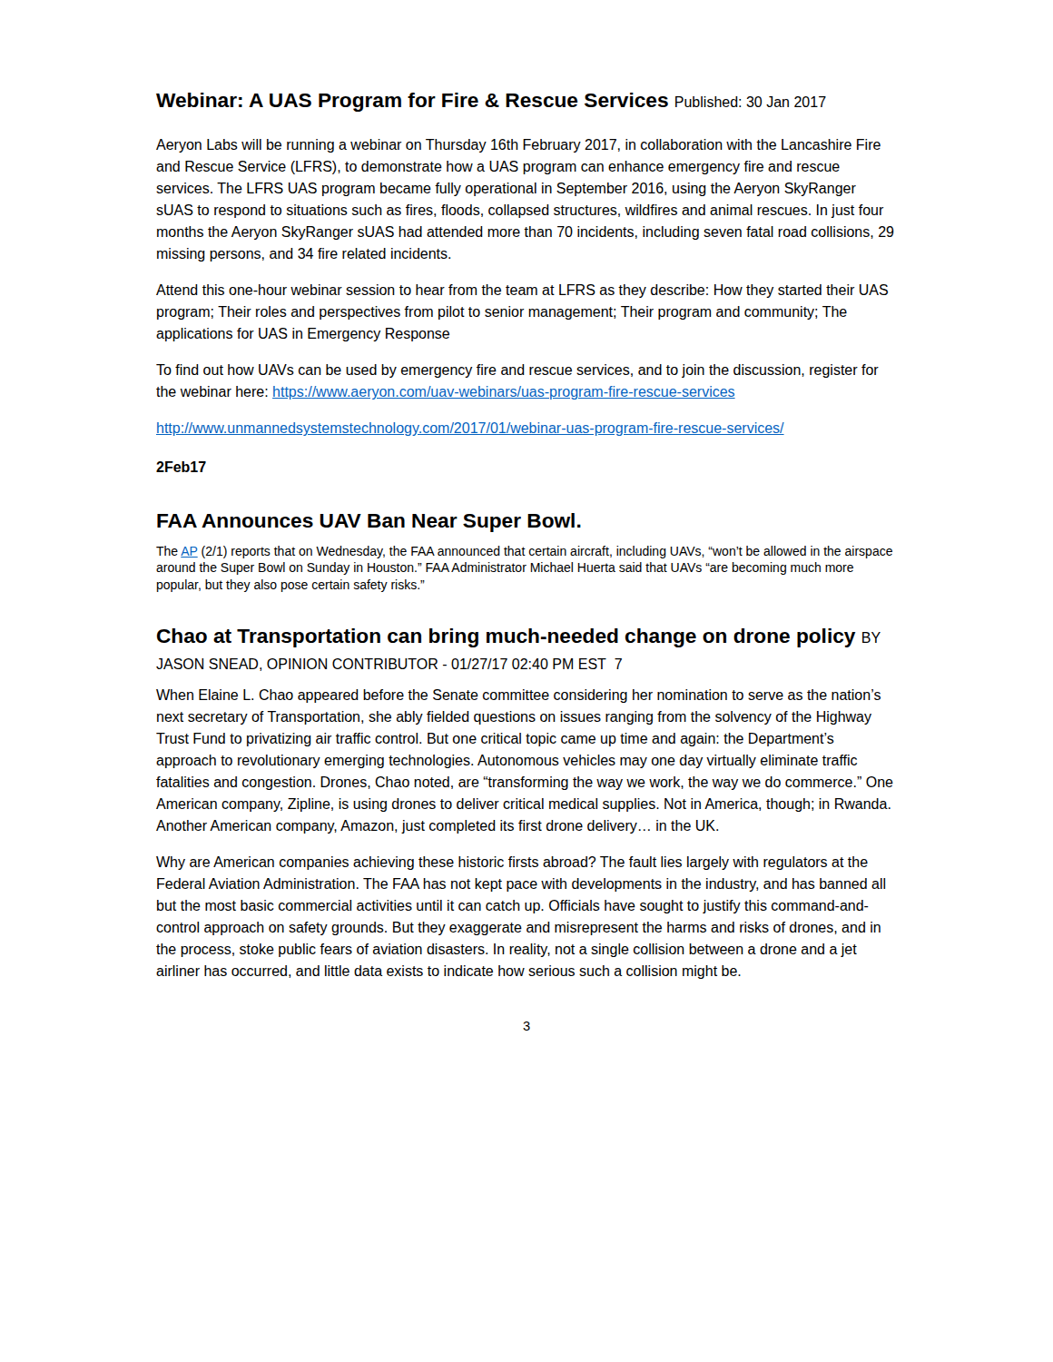Webinar: A UAS Program for Fire & Rescue Services Published: 30 Jan 2017
Aeryon Labs will be running a webinar on Thursday 16th February 2017, in collaboration with the Lancashire Fire and Rescue Service (LFRS), to demonstrate how a UAS program can enhance emergency fire and rescue services. The LFRS UAS program became fully operational in September 2016, using the Aeryon SkyRanger sUAS to respond to situations such as fires, floods, collapsed structures, wildfires and animal rescues. In just four months the Aeryon SkyRanger sUAS had attended more than 70 incidents, including seven fatal road collisions, 29 missing persons, and 34 fire related incidents.
Attend this one-hour webinar session to hear from the team at LFRS as they describe: How they started their UAS program; Their roles and perspectives from pilot to senior management; Their program and community; The applications for UAS in Emergency Response
To find out how UAVs can be used by emergency fire and rescue services, and to join the discussion, register for the webinar here: https://www.aeryon.com/uav-webinars/uas-program-fire-rescue-services
http://www.unmannedsystemstechnology.com/2017/01/webinar-uas-program-fire-rescue-services/
2Feb17
FAA Announces UAV Ban Near Super Bowl.
The AP (2/1) reports that on Wednesday, the FAA announced that certain aircraft, including UAVs, “won’t be allowed in the airspace around the Super Bowl on Sunday in Houston.” FAA Administrator Michael Huerta said that UAVs “are becoming much more popular, but they also pose certain safety risks.”
Chao at Transportation can bring much-needed change on drone policy BY JASON SNEAD, OPINION CONTRIBUTOR - 01/27/17 02:40 PM EST 7
When Elaine L. Chao appeared before the Senate committee considering her nomination to serve as the nation’s next secretary of Transportation, she ably fielded questions on issues ranging from the solvency of the Highway Trust Fund to privatizing air traffic control. But one critical topic came up time and again: the Department’s approach to revolutionary emerging technologies. Autonomous vehicles may one day virtually eliminate traffic fatalities and congestion. Drones, Chao noted, are “transforming the way we work, the way we do commerce.” One American company, Zipline, is using drones to deliver critical medical supplies. Not in America, though; in Rwanda. Another American company, Amazon, just completed its first drone delivery… in the UK.
Why are American companies achieving these historic firsts abroad? The fault lies largely with regulators at the Federal Aviation Administration. The FAA has not kept pace with developments in the industry, and has banned all but the most basic commercial activities until it can catch up. Officials have sought to justify this command-and-control approach on safety grounds. But they exaggerate and misrepresent the harms and risks of drones, and in the process, stoke public fears of aviation disasters. In reality, not a single collision between a drone and a jet airliner has occurred, and little data exists to indicate how serious such a collision might be.
3